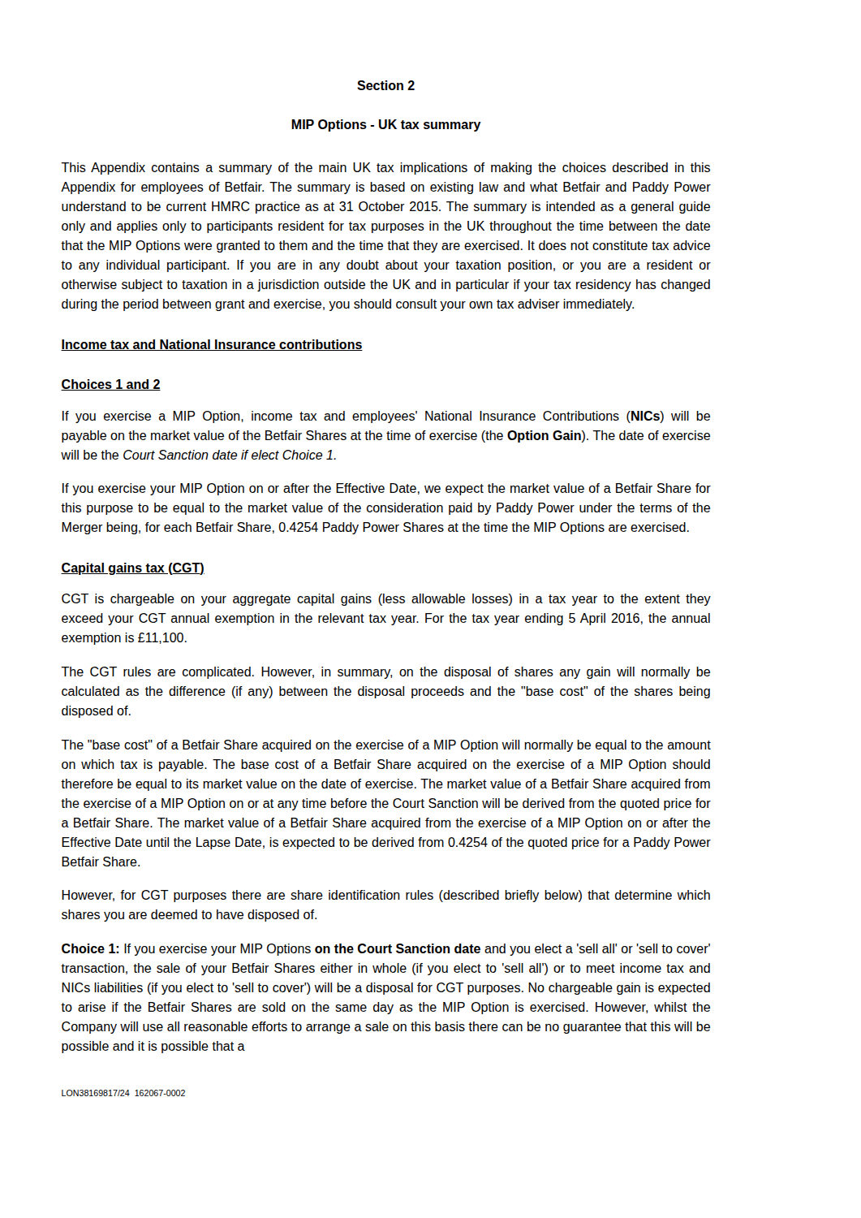Section 2
MIP Options - UK tax summary
This Appendix contains a summary of the main UK tax implications of making the choices described in this Appendix for employees of Betfair. The summary is based on existing law and what Betfair and Paddy Power understand to be current HMRC practice as at 31 October 2015. The summary is intended as a general guide only and applies only to participants resident for tax purposes in the UK throughout the time between the date that the MIP Options were granted to them and the time that they are exercised. It does not constitute tax advice to any individual participant. If you are in any doubt about your taxation position, or you are a resident or otherwise subject to taxation in a jurisdiction outside the UK and in particular if your tax residency has changed during the period between grant and exercise, you should consult your own tax adviser immediately.
Income tax and National Insurance contributions
Choices 1 and 2
If you exercise a MIP Option, income tax and employees' National Insurance Contributions (NICs) will be payable on the market value of the Betfair Shares at the time of exercise (the Option Gain). The date of exercise will be the Court Sanction date if elect Choice 1.
If you exercise your MIP Option on or after the Effective Date, we expect the market value of a Betfair Share for this purpose to be equal to the market value of the consideration paid by Paddy Power under the terms of the Merger being, for each Betfair Share, 0.4254 Paddy Power Shares at the time the MIP Options are exercised.
Capital gains tax (CGT)
CGT is chargeable on your aggregate capital gains (less allowable losses) in a tax year to the extent they exceed your CGT annual exemption in the relevant tax year. For the tax year ending 5 April 2016, the annual exemption is £11,100.
The CGT rules are complicated. However, in summary, on the disposal of shares any gain will normally be calculated as the difference (if any) between the disposal proceeds and the "base cost" of the shares being disposed of.
The "base cost" of a Betfair Share acquired on the exercise of a MIP Option will normally be equal to the amount on which tax is payable. The base cost of a Betfair Share acquired on the exercise of a MIP Option should therefore be equal to its market value on the date of exercise. The market value of a Betfair Share acquired from the exercise of a MIP Option on or at any time before the Court Sanction will be derived from the quoted price for a Betfair Share. The market value of a Betfair Share acquired from the exercise of a MIP Option on or after the Effective Date until the Lapse Date, is expected to be derived from 0.4254 of the quoted price for a Paddy Power Betfair Share.
However, for CGT purposes there are share identification rules (described briefly below) that determine which shares you are deemed to have disposed of.
Choice 1: If you exercise your MIP Options on the Court Sanction date and you elect a 'sell all' or 'sell to cover' transaction, the sale of your Betfair Shares either in whole (if you elect to 'sell all') or to meet income tax and NICs liabilities (if you elect to 'sell to cover') will be a disposal for CGT purposes. No chargeable gain is expected to arise if the Betfair Shares are sold on the same day as the MIP Option is exercised. However, whilst the Company will use all reasonable efforts to arrange a sale on this basis there can be no guarantee that this will be possible and it is possible that a
LON38169817/24 162067-0002